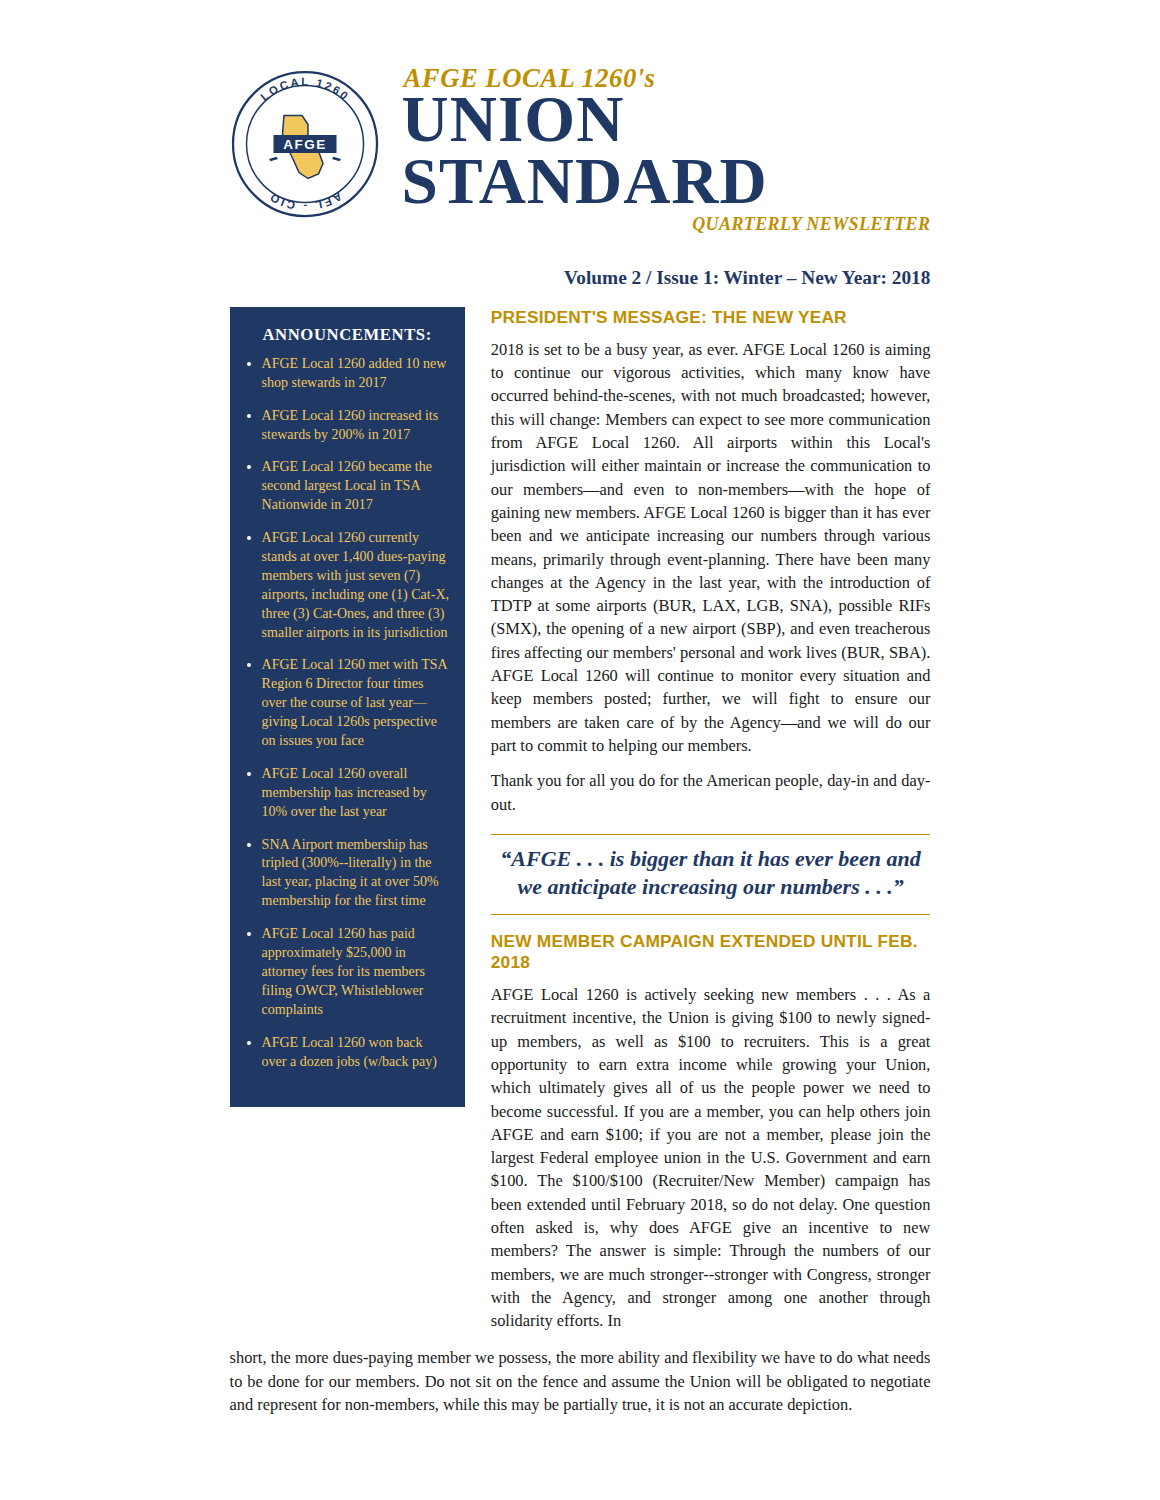LOCAL 1260 AFL - CIO AFGE
AFGE LOCAL 1260's
UNION STANDARD
QUARTERLY NEWSLETTER
Volume 2 / Issue 1: Winter – New Year: 2018
ANNOUNCEMENTS:
AFGE Local 1260 added 10 new shop stewards in 2017
AFGE Local 1260 increased its stewards by 200% in 2017
AFGE Local 1260 became the second largest Local in TSA Nationwide in 2017
AFGE Local 1260 currently stands at over 1,400 dues-paying members with just seven (7) airports, including one (1) Cat-X, three (3) Cat-Ones, and three (3) smaller airports in its jurisdiction
AFGE Local 1260 met with TSA Region 6 Director four times over the course of last year—giving Local 1260s perspective on issues you face
AFGE Local 1260 overall membership has increased by 10% over the last year
SNA Airport membership has tripled (300%--literally) in the last year, placing it at over 50% membership for the first time
AFGE Local 1260 has paid approximately $25,000 in attorney fees for its members filing OWCP, Whistleblower complaints
AFGE Local 1260 won back over a dozen jobs (w/back pay)
PRESIDENT'S MESSAGE: THE NEW YEAR
2018 is set to be a busy year, as ever. AFGE Local 1260 is aiming to continue our vigorous activities, which many know have occurred behind-the-scenes, with not much broadcasted; however, this will change: Members can expect to see more communication from AFGE Local 1260. All airports within this Local's jurisdiction will either maintain or increase the communication to our members—and even to non-members—with the hope of gaining new members. AFGE Local 1260 is bigger than it has ever been and we anticipate increasing our numbers through various means, primarily through event-planning. There have been many changes at the Agency in the last year, with the introduction of TDTP at some airports (BUR, LAX, LGB, SNA), possible RIFs (SMX), the opening of a new airport (SBP), and even treacherous fires affecting our members' personal and work lives (BUR, SBA). AFGE Local 1260 will continue to monitor every situation and keep members posted; further, we will fight to ensure our members are taken care of by the Agency—and we will do our part to commit to helping our members.
Thank you for all you do for the American people, day-in and day-out.
“AFGE . . . is bigger than it has ever been and we anticipate increasing our numbers . . .”
NEW MEMBER CAMPAIGN EXTENDED UNTIL FEB. 2018
AFGE Local 1260 is actively seeking new members . . . As a recruitment incentive, the Union is giving $100 to newly signed-up members, as well as $100 to recruiters. This is a great opportunity to earn extra income while growing your Union, which ultimately gives all of us the people power we need to become successful. If you are a member, you can help others join AFGE and earn $100; if you are not a member, please join the largest Federal employee union in the U.S. Government and earn $100. The $100/$100 (Recruiter/New Member) campaign has been extended until February 2018, so do not delay. One question often asked is, why does AFGE give an incentive to new members? The answer is simple: Through the numbers of our members, we are much stronger--stronger with Congress, stronger with the Agency, and stronger among one another through solidarity efforts. In
short, the more dues-paying member we possess, the more ability and flexibility we have to do what needs to be done for our members. Do not sit on the fence and assume the Union will be obligated to negotiate and represent for non-members, while this may be partially true, it is not an accurate depiction.